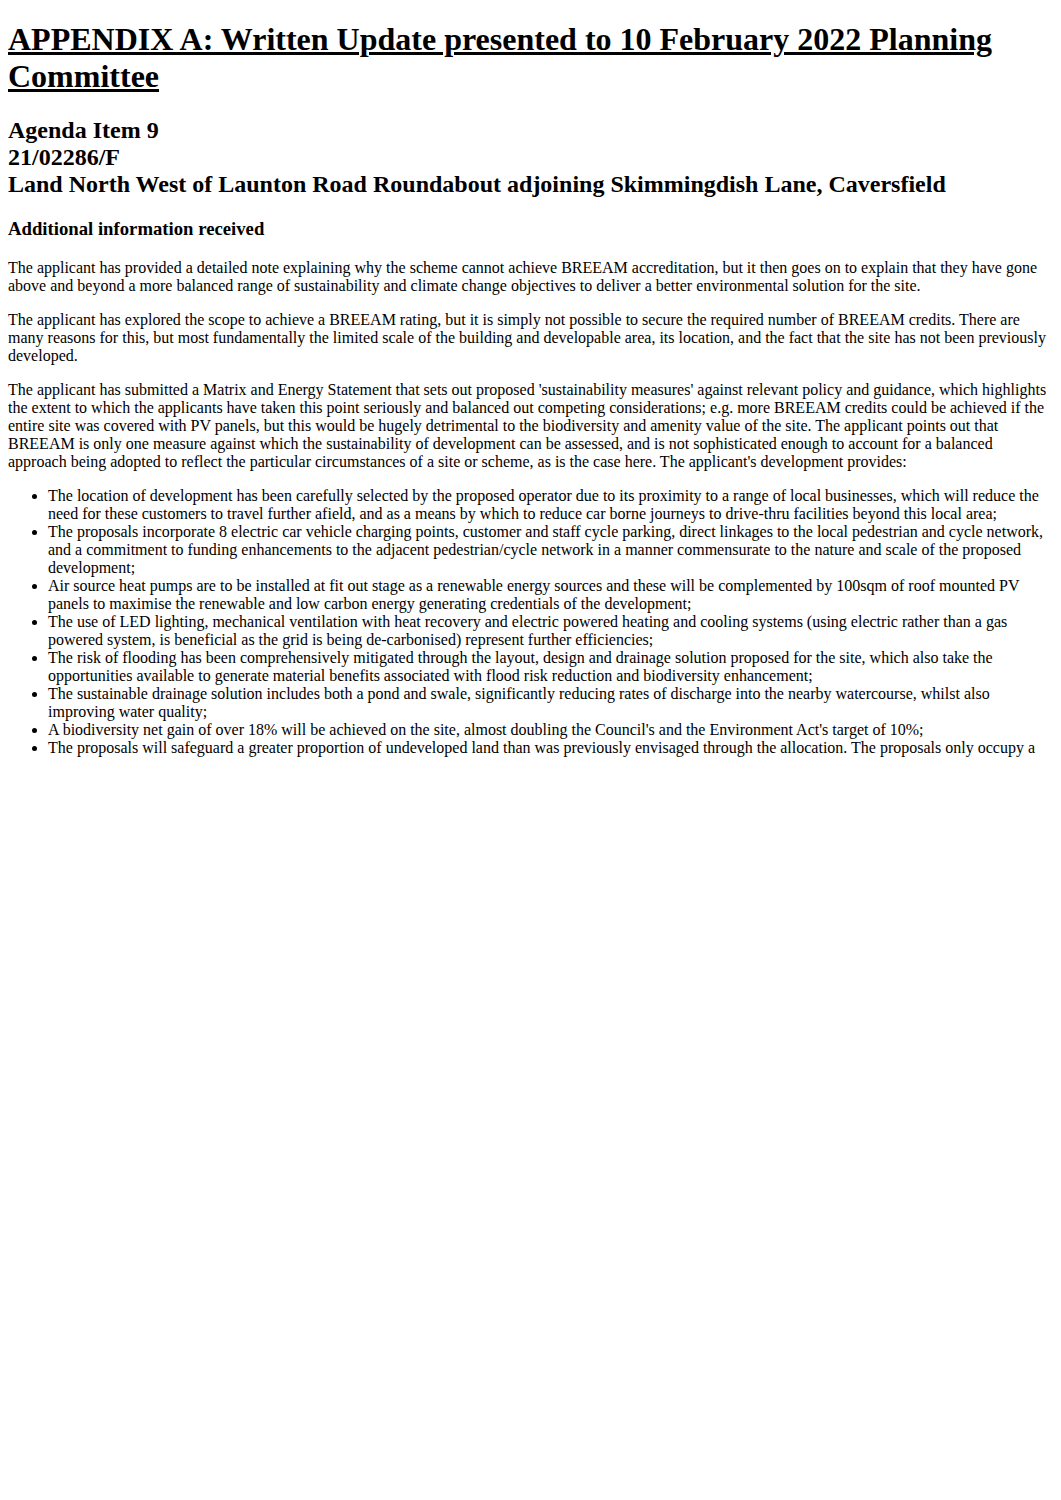APPENDIX A: Written Update presented to 10 February 2022 Planning Committee
Agenda Item 9
21/02286/F
Land North West of Launton Road Roundabout adjoining Skimmingdish Lane, Caversfield
Additional information received
The applicant has provided a detailed note explaining why the scheme cannot achieve BREEAM accreditation, but it then goes on to explain that they have gone above and beyond a more balanced range of sustainability and climate change objectives to deliver a better environmental solution for the site.
The applicant has explored the scope to achieve a BREEAM rating, but it is simply not possible to secure the required number of BREEAM credits. There are many reasons for this, but most fundamentally the limited scale of the building and developable area, its location, and the fact that the site has not been previously developed.
The applicant has submitted a Matrix and Energy Statement that sets out proposed 'sustainability measures' against relevant policy and guidance, which highlights the extent to which the applicants have taken this point seriously and balanced out competing considerations; e.g. more BREEAM credits could be achieved if the entire site was covered with PV panels, but this would be hugely detrimental to the biodiversity and amenity value of the site. The applicant points out that BREEAM is only one measure against which the sustainability of development can be assessed, and is not sophisticated enough to account for a balanced approach being adopted to reflect the particular circumstances of a site or scheme, as is the case here. The applicant's development provides:
The location of development has been carefully selected by the proposed operator due to its proximity to a range of local businesses, which will reduce the need for these customers to travel further afield, and as a means by which to reduce car borne journeys to drive-thru facilities beyond this local area;
The proposals incorporate 8 electric car vehicle charging points, customer and staff cycle parking, direct linkages to the local pedestrian and cycle network, and a commitment to funding enhancements to the adjacent pedestrian/cycle network in a manner commensurate to the nature and scale of the proposed development;
Air source heat pumps are to be installed at fit out stage as a renewable energy sources and these will be complemented by 100sqm of roof mounted PV panels to maximise the renewable and low carbon energy generating credentials of the development;
The use of LED lighting, mechanical ventilation with heat recovery and electric powered heating and cooling systems (using electric rather than a gas powered system, is beneficial as the grid is being de-carbonised) represent further efficiencies;
The risk of flooding has been comprehensively mitigated through the layout, design and drainage solution proposed for the site, which also take the opportunities available to generate material benefits associated with flood risk reduction and biodiversity enhancement;
The sustainable drainage solution includes both a pond and swale, significantly reducing rates of discharge into the nearby watercourse, whilst also improving water quality;
A biodiversity net gain of over 18% will be achieved on the site, almost doubling the Council's and the Environment Act's target of 10%;
The proposals will safeguard a greater proportion of undeveloped land than was previously envisaged through the allocation. The proposals only occupy a